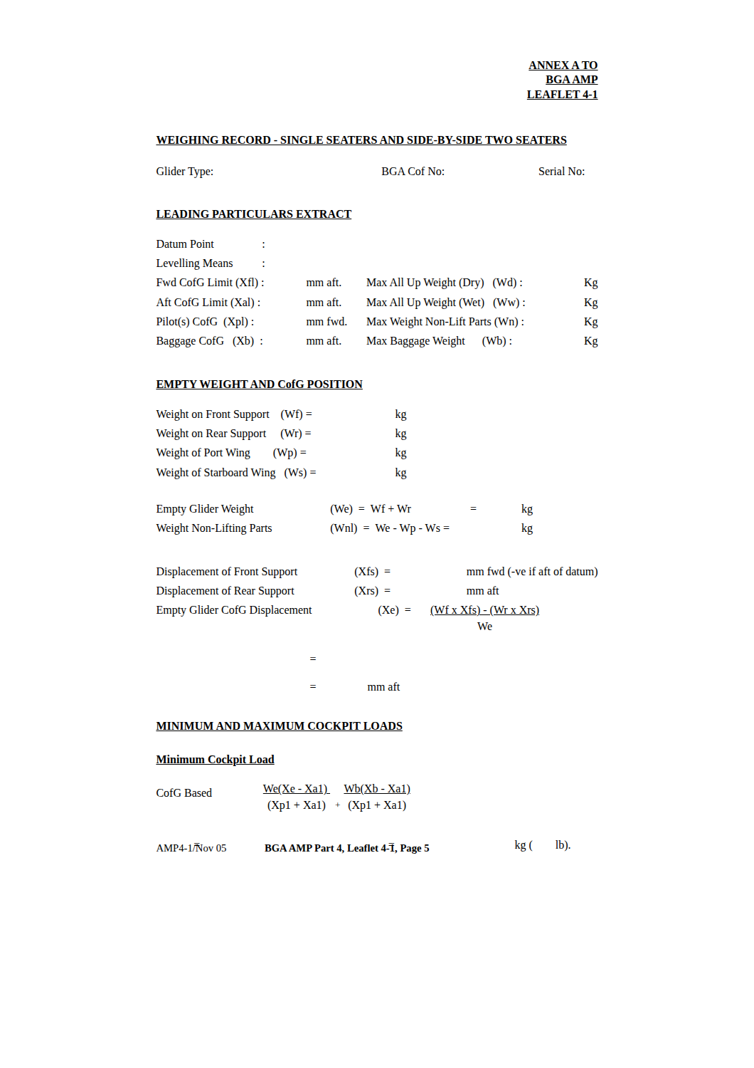ANNEX A TO
BGA AMP
LEAFLET 4-1
WEIGHING RECORD - SINGLE SEATERS AND SIDE-BY-SIDE TWO SEATERS
Glider Type: BGA Cof No: Serial No:
LEADING PARTICULARS EXTRACT
| Datum Point | : |
| Levelling Means | : |
| Fwd CofG Limit (Xfl) : | mm aft. | Max All Up Weight (Dry) (Wd) : | | Kg |
| Aft CofG Limit (Xal) : | mm aft. | Max All Up Weight (Wet) (Ww) : | | Kg |
| Pilot(s) CofG (Xpl) : | mm fwd. | Max Weight Non-Lift Parts (Wn) : | | Kg |
| Baggage CofG (Xb) : | mm aft. | Max Baggage Weight (Wb) : | | Kg |
EMPTY WEIGHT AND CofG POSITION
| Weight on Front Support (Wf) = | | kg |
| Weight on Rear Support (Wr) = | | kg |
| Weight of Port Wing (Wp) = | | kg |
| Weight of Starboard Wing (Ws) = | | kg |
| Empty Glider Weight | (We) = Wf + Wr | = | | kg |
| Weight Non-Lifting Parts | (Wnl) = We - Wp - Ws = | | | kg |
| Displacement of Front Support | (Xfs) = | | mm fwd (-ve if aft of datum) |
| Displacement of Rear Support | (Xrs) = | | mm aft |
| Empty Glider CofG Displacement | (Xe) = | (Wf x Xfs) - (Wr x Xrs) We |
=
=mm aft
MINIMUM AND MAXIMUM COCKPIT LOADS
Minimum Cockpit Load
CofG Based
We(Xe - Xa1) (Xp1 + Xa1)
+
Wb(Xb - Xa1) (Xp1 + Xa1)
==kg ( lb).
AMP4-1/Nov 05 BGA AMP Part 4, Leaflet 4-1, Page 5